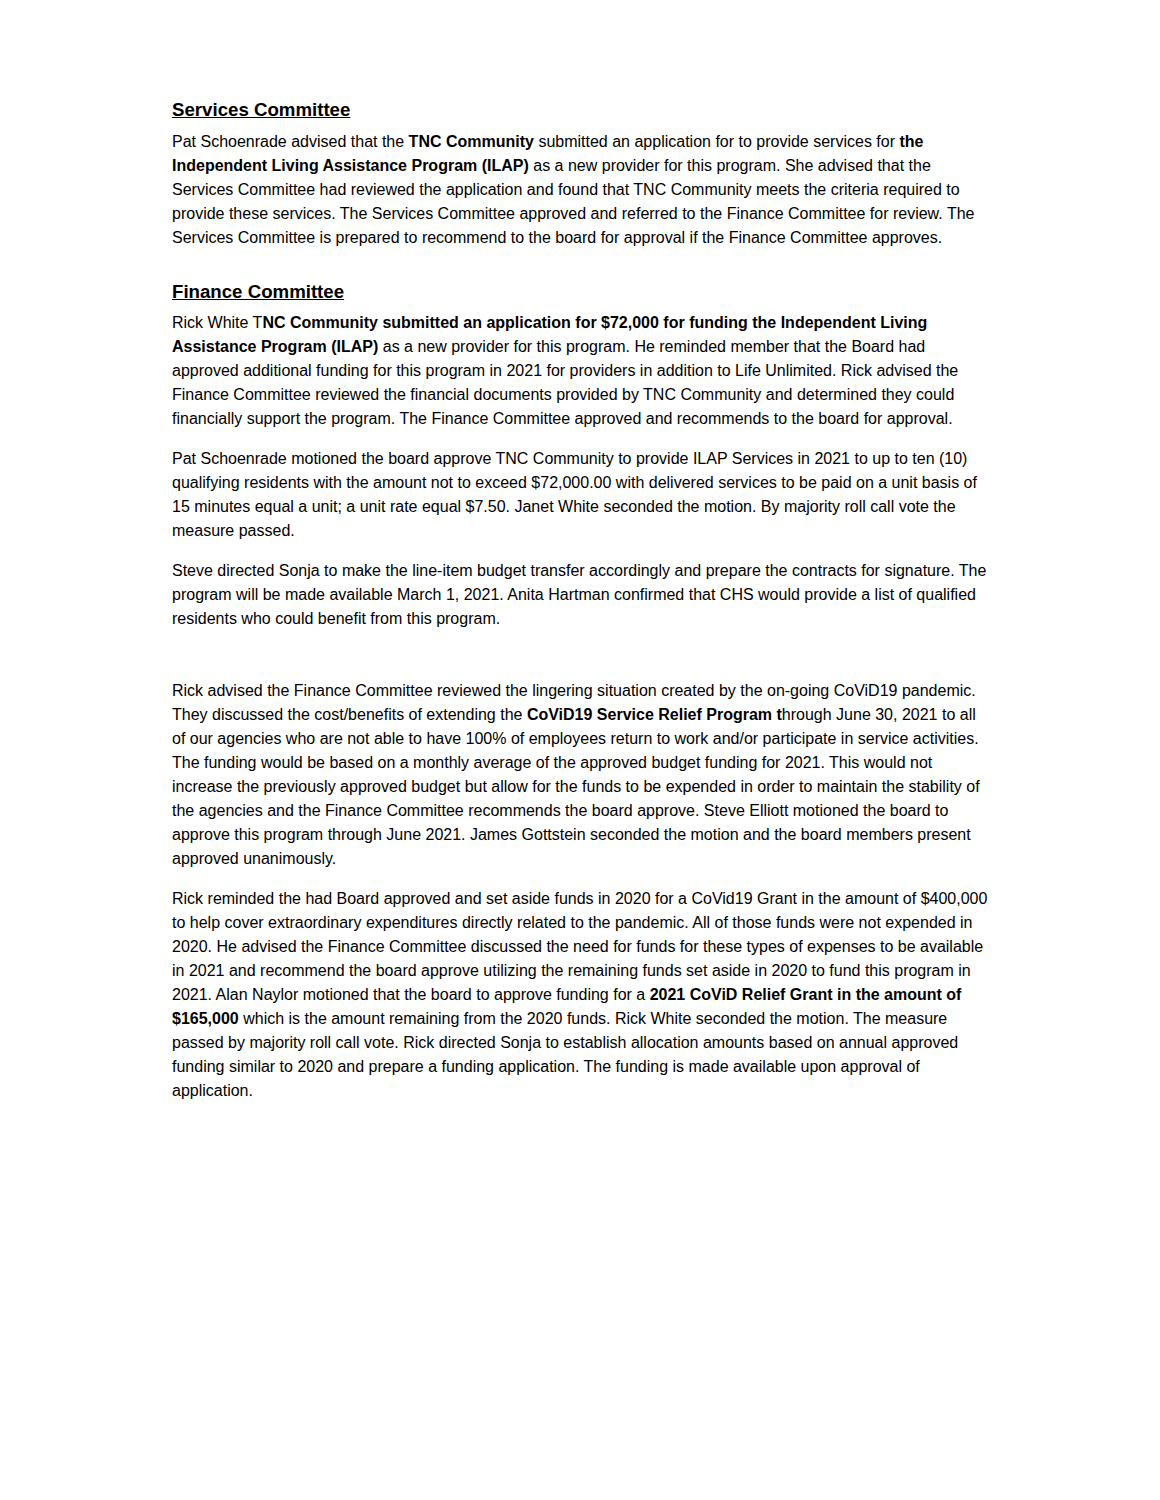Services Committee
Pat Schoenrade advised that the TNC Community submitted an application for to provide services for the Independent Living Assistance Program (ILAP) as a new provider for this program. She advised that the Services Committee had reviewed the application and found that TNC Community meets the criteria required to provide these services. The Services Committee approved and referred to the Finance Committee for review. The Services Committee is prepared to recommend to the board for approval if the Finance Committee approves.
Finance Committee
Rick White TNC Community submitted an application for $72,000 for funding the Independent Living Assistance Program (ILAP) as a new provider for this program. He reminded member that the Board had approved additional funding for this program in 2021 for providers in addition to Life Unlimited. Rick advised the Finance Committee reviewed the financial documents provided by TNC Community and determined they could financially support the program. The Finance Committee approved and recommends to the board for approval.
Pat Schoenrade motioned the board approve TNC Community to provide ILAP Services in 2021 to up to ten (10) qualifying residents with the amount not to exceed $72,000.00 with delivered services to be paid on a unit basis of 15 minutes equal a unit; a unit rate equal $7.50. Janet White seconded the motion. By majority roll call vote the measure passed.
Steve directed Sonja to make the line-item budget transfer accordingly and prepare the contracts for signature. The program will be made available March 1, 2021. Anita Hartman confirmed that CHS would provide a list of qualified residents who could benefit from this program.
Rick advised the Finance Committee reviewed the lingering situation created by the on-going CoViD19 pandemic. They discussed the cost/benefits of extending the CoViD19 Service Relief Program through June 30, 2021 to all of our agencies who are not able to have 100% of employees return to work and/or participate in service activities. The funding would be based on a monthly average of the approved budget funding for 2021. This would not increase the previously approved budget but allow for the funds to be expended in order to maintain the stability of the agencies and the Finance Committee recommends the board approve. Steve Elliott motioned the board to approve this program through June 2021. James Gottstein seconded the motion and the board members present approved unanimously.
Rick reminded the had Board approved and set aside funds in 2020 for a CoVid19 Grant in the amount of $400,000 to help cover extraordinary expenditures directly related to the pandemic. All of those funds were not expended in 2020. He advised the Finance Committee discussed the need for funds for these types of expenses to be available in 2021 and recommend the board approve utilizing the remaining funds set aside in 2020 to fund this program in 2021. Alan Naylor motioned that the board to approve funding for a 2021 CoViD Relief Grant in the amount of $165,000 which is the amount remaining from the 2020 funds. Rick White seconded the motion. The measure passed by majority roll call vote. Rick directed Sonja to establish allocation amounts based on annual approved funding similar to 2020 and prepare a funding application. The funding is made available upon approval of application.